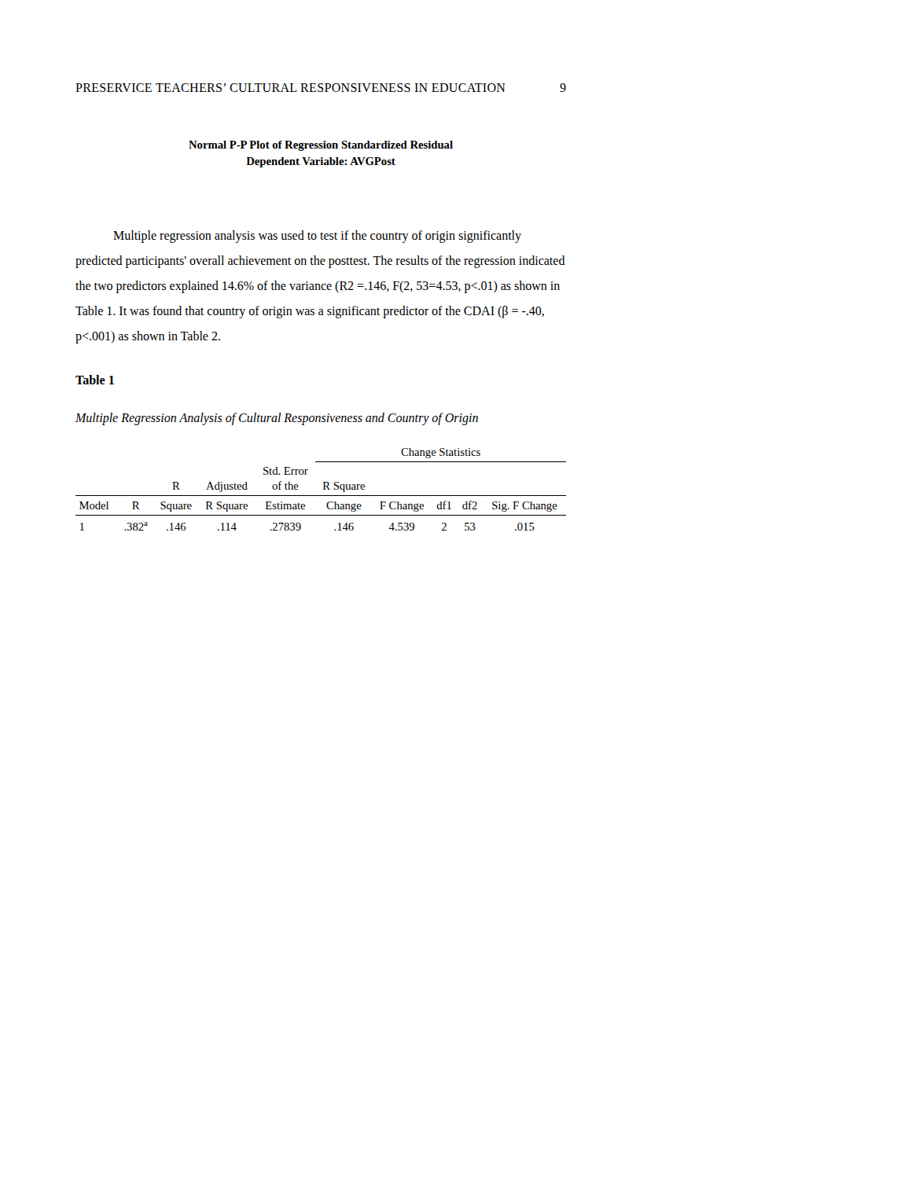Preservice Teachers’ Cultural Responsiveness in Education 9
Normal P-P Plot of Regression Standardized Residual
Dependent Variable: AVGPost
Multiple regression analysis was used to test if the country of origin significantly predicted participants' overall achievement on the posttest. The results of the regression indicated the two predictors explained 14.6% of the variance (R2 =.146, F(2, 53=4.53, p<.01) as shown in Table 1. It was found that country of origin was a significant predictor of the CDAI (β = -.40, p<.001) as shown in Table 2.
Table 1
Multiple Regression Analysis of Cultural Responsiveness and Country of Origin
| | Change Statistics |
| --- | --- |
| | | R | Adjusted | Std. Error of the | R Square | | | | |
| Model | R | Square | R Square | Estimate | Change | F Change | df1 | df2 | Sig. F Change |
| 1 | .382 a | .146 | .114 | .27839 | .146 | 4.539 | 2 | 53 | .015 |